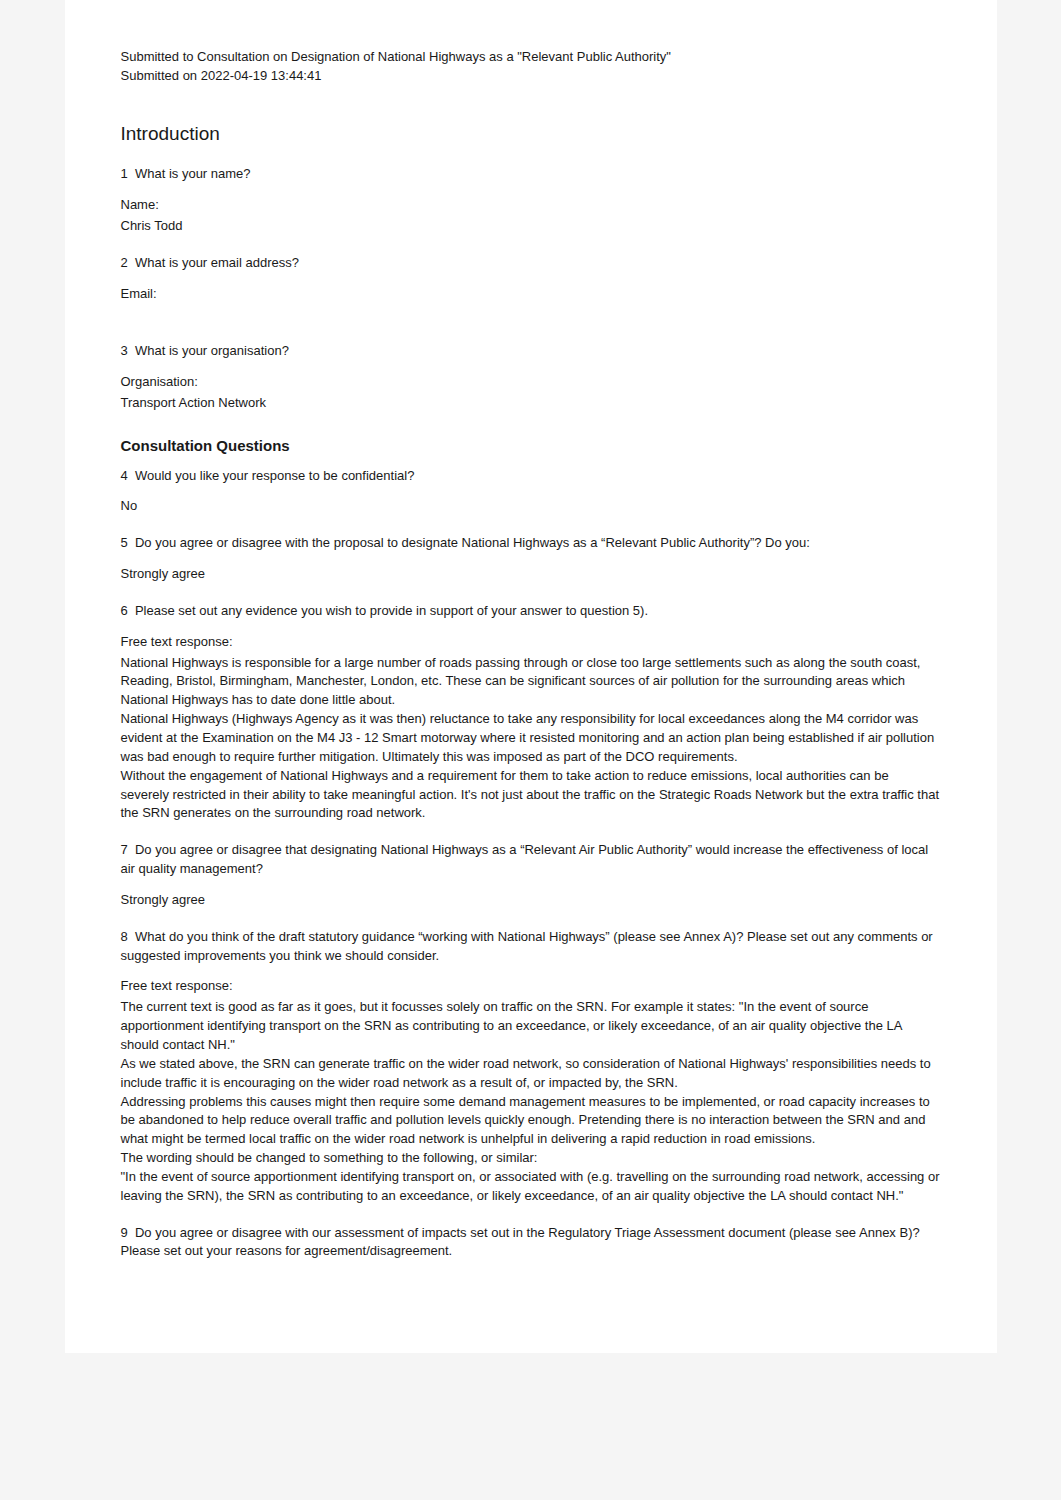Submitted to Consultation on Designation of National Highways as a "Relevant Public Authority"
Submitted on 2022-04-19 13:44:41
Introduction
1 What is your name?
Name:
Chris Todd
2 What is your email address?
Email:
3 What is your organisation?
Organisation:
Transport Action Network
Consultation Questions
4 Would you like your response to be confidential?
No
5 Do you agree or disagree with the proposal to designate National Highways as a “Relevant Public Authority”? Do you:
Strongly agree
6 Please set out any evidence you wish to provide in support of your answer to question 5).
Free text response:
National Highways is responsible for a large number of roads passing through or close too large settlements such as along the south coast, Reading, Bristol, Birmingham, Manchester, London, etc. These can be significant sources of air pollution for the surrounding areas which National Highways has to date done little about.
National Highways (Highways Agency as it was then) reluctance to take any responsibility for local exceedances along the M4 corridor was evident at the Examination on the M4 J3 - 12 Smart motorway where it resisted monitoring and an action plan being established if air pollution was bad enough to require further mitigation. Ultimately this was imposed as part of the DCO requirements.
Without the engagement of National Highways and a requirement for them to take action to reduce emissions, local authorities can be severely restricted in their ability to take meaningful action. It's not just about the traffic on the Strategic Roads Network but the extra traffic that the SRN generates on the surrounding road network.
7 Do you agree or disagree that designating National Highways as a “Relevant Air Public Authority” would increase the effectiveness of local air quality management?
Strongly agree
8 What do you think of the draft statutory guidance “working with National Highways” (please see Annex A)? Please set out any comments or suggested improvements you think we should consider.
Free text response:
The current text is good as far as it goes, but it focusses solely on traffic on the SRN. For example it states: "In the event of source apportionment identifying transport on the SRN as contributing to an exceedance, or likely exceedance, of an air quality objective the LA should contact NH."
As we stated above, the SRN can generate traffic on the wider road network, so consideration of National Highways' responsibilities needs to include traffic it is encouraging on the wider road network as a result of, or impacted by, the SRN.
Addressing problems this causes might then require some demand management measures to be implemented, or road capacity increases to be abandoned to help reduce overall traffic and pollution levels quickly enough. Pretending there is no interaction between the SRN and and what might be termed local traffic on the wider road network is unhelpful in delivering a rapid reduction in road emissions.
The wording should be changed to something to the following, or similar:
"In the event of source apportionment identifying transport on, or associated with (e.g. travelling on the surrounding road network, accessing or leaving the SRN), the SRN as contributing to an exceedance, or likely exceedance, of an air quality objective the LA should contact NH."
9 Do you agree or disagree with our assessment of impacts set out in the Regulatory Triage Assessment document (please see Annex B)? Please set out your reasons for agreement/disagreement.